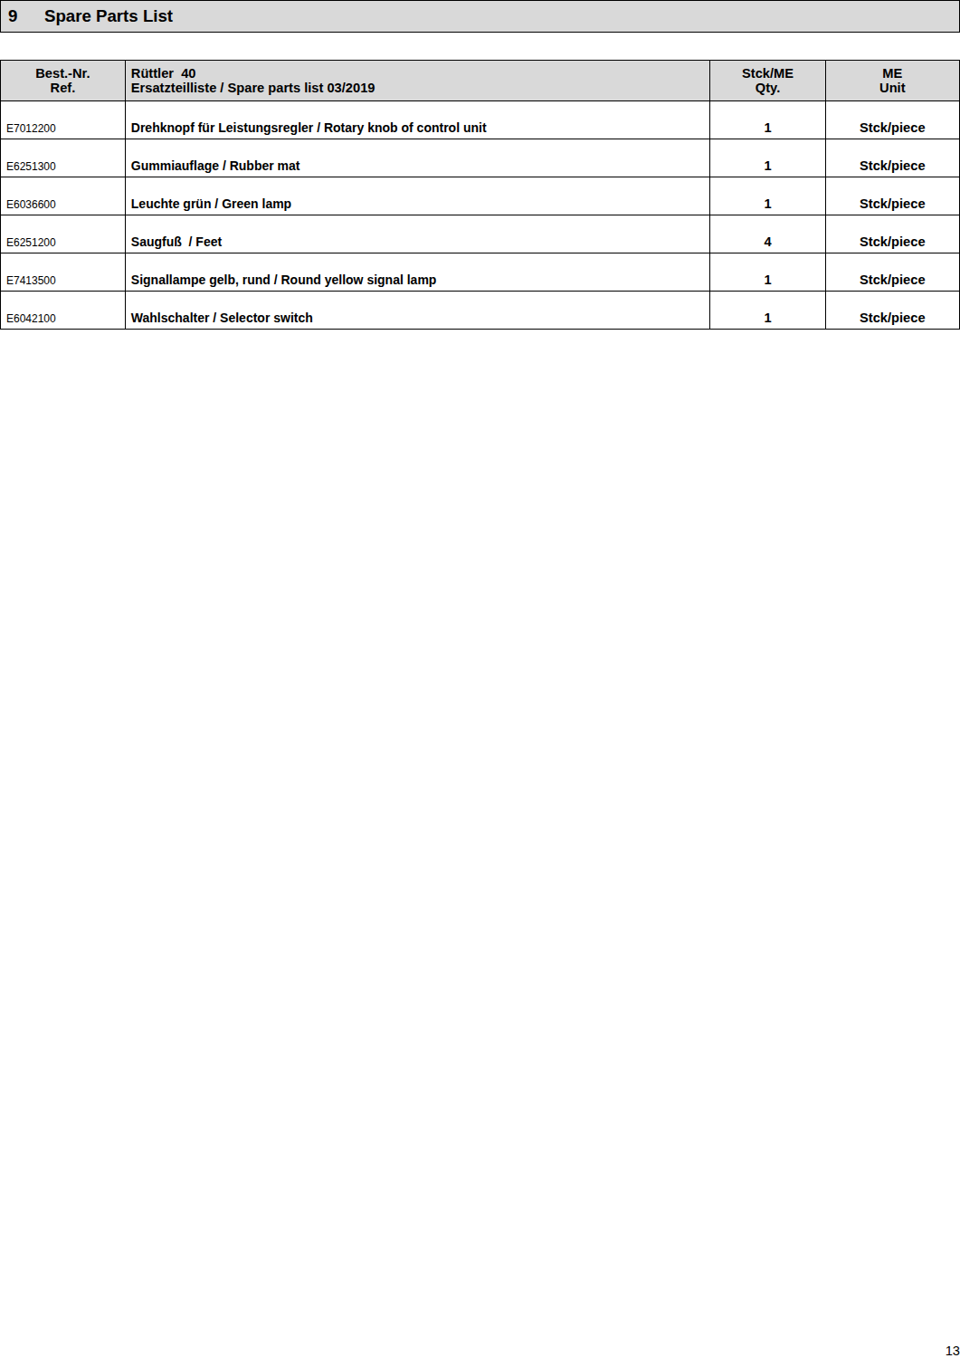9 Spare Parts List
| Best.-Nr. Ref. | Rüttler 40 Ersatzteilliste / Spare parts list 03/2019 | Stck/ME Qty. | ME Unit |
| --- | --- | --- | --- |
| E7012200 | Drehknopf für Leistungsregler / Rotary knob of control unit | 1 | Stck/piece |
| E6251300 | Gummiauflage / Rubber mat | 1 | Stck/piece |
| E6036600 | Leuchte grün / Green lamp | 1 | Stck/piece |
| E6251200 | Saugfuß / Feet | 4 | Stck/piece |
| E7413500 | Signallampe gelb, rund / Round yellow signal lamp | 1 | Stck/piece |
| E6042100 | Wahlschalter / Selector switch | 1 | Stck/piece |
13